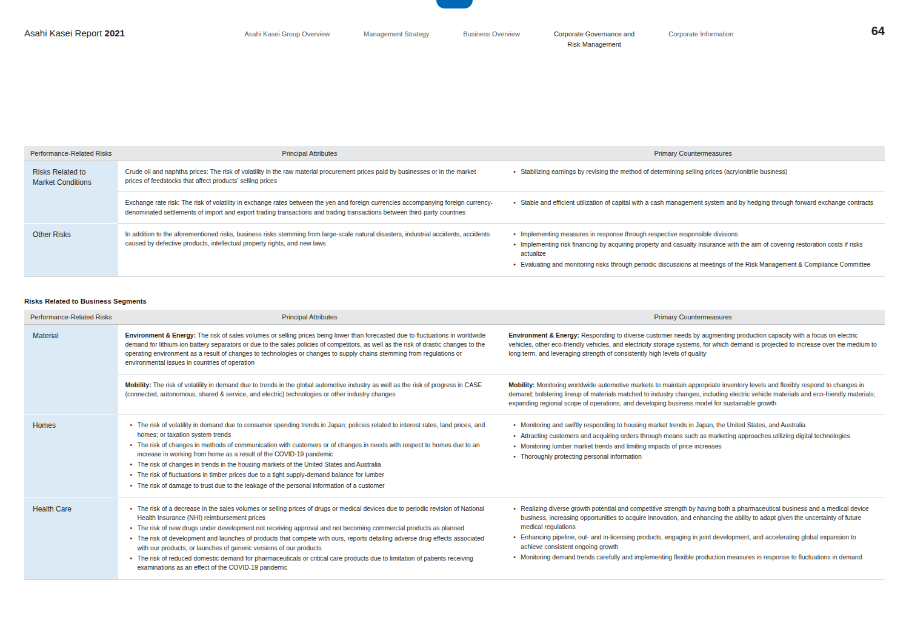Asahi Kasei Report 2021
Asahi Kasei Group Overview Management Strategy Business Overview Corporate Governance and
Risk Management Corporate Information
64
| Performance-Related Risks | Principal Attributes | Primary Countermeasures |
| --- | --- | --- |
| Risks Related to Market Conditions | Crude oil and naphtha prices: The risk of volatility in the raw material procurement prices paid by businesses or in the market prices of feedstocks that affect products’ selling prices | Stabilizing earnings by revising the method of determining selling prices (acrylonitrile business) |
| Exchange rate risk: The risk of volatility in exchange rates between the yen and foreign currencies accompanying foreign currency-denominated settlements of import and export trading transactions and trading transactions between third-party countries | Stable and efficient utilization of capital with a cash management system and by hedging through forward exchange contracts |
| Other Risks | In addition to the aforementioned risks, business risks stemming from large-scale natural disasters, industrial accidents, accidents caused by defective products, intellectual property rights, and new laws | Implementing measures in response through respective responsible divisions Implementing risk financing by acquiring property and casualty insurance with the aim of covering restoration costs if risks actualize Evaluating and monitoring risks through periodic discussions at meetings of the Risk Management & Compliance Committee |
Risks Related to Business Segments
| Performance-Related Risks | Principal Attributes | Primary Countermeasures |
| --- | --- | --- |
| Material | Environment & Energy: The risk of sales volumes or selling prices being lower than forecasted due to fluctuations in worldwide demand for lithium-ion battery separators or due to the sales policies of competitors, as well as the risk of drastic changes to the operating environment as a result of changes to technologies or changes to supply chains stemming from regulations or environmental issues in countries of operation | Environment & Energy: Responding to diverse customer needs by augmenting production capacity with a focus on electric vehicles, other eco-friendly vehicles, and electricity storage systems, for which demand is projected to increase over the medium to long term, and leveraging strength of consistently high levels of quality |
| Mobility: The risk of volatility in demand due to trends in the global automotive industry as well as the risk of progress in CASE (connected, autonomous, shared & service, and electric) technologies or other industry changes | Mobility: Monitoring worldwide automotive markets to maintain appropriate inventory levels and flexibly respond to changes in demand; bolstering lineup of materials matched to industry changes, including electric vehicle materials and eco-friendly materials; expanding regional scope of operations; and developing business model for sustainable growth |
| Homes | The risk of volatility in demand due to consumer spending trends in Japan; policies related to interest rates, land prices, and homes; or taxation system trends The risk of changes in methods of communication with customers or of changes in needs with respect to homes due to an increase in working from home as a result of the COVID-19 pandemic The risk of changes in trends in the housing markets of the United States and Australia The risk of fluctuations in timber prices due to a tight supply-demand balance for lumber The risk of damage to trust due to the leakage of the personal information of a customer | Monitoring and swiftly responding to housing market trends in Japan, the United States, and Australia Attracting customers and acquiring orders through means such as marketing approaches utilizing digital technologies Monitoring lumber market trends and limiting impacts of price increases Thoroughly protecting personal information |
| Health Care | The risk of a decrease in the sales volumes or selling prices of drugs or medical devices due to periodic revision of National Health Insurance (NHI) reimbursement prices The risk of new drugs under development not receiving approval and not becoming commercial products as planned The risk of development and launches of products that compete with ours, reports detailing adverse drug effects associated with our products, or launches of generic versions of our products The risk of reduced domestic demand for pharmaceuticals or critical care products due to limitation of patients receiving examinations as an effect of the COVID-19 pandemic | Realizing diverse growth potential and competitive strength by having both a pharmaceutical business and a medical device business, increasing opportunities to acquire innovation, and enhancing the ability to adapt given the uncertainty of future medical regulations Enhancing pipeline, out- and in-licensing products, engaging in joint development, and accelerating global expansion to achieve consistent ongoing growth Monitoring demand trends carefully and implementing flexible production measures in response to fluctuations in demand |